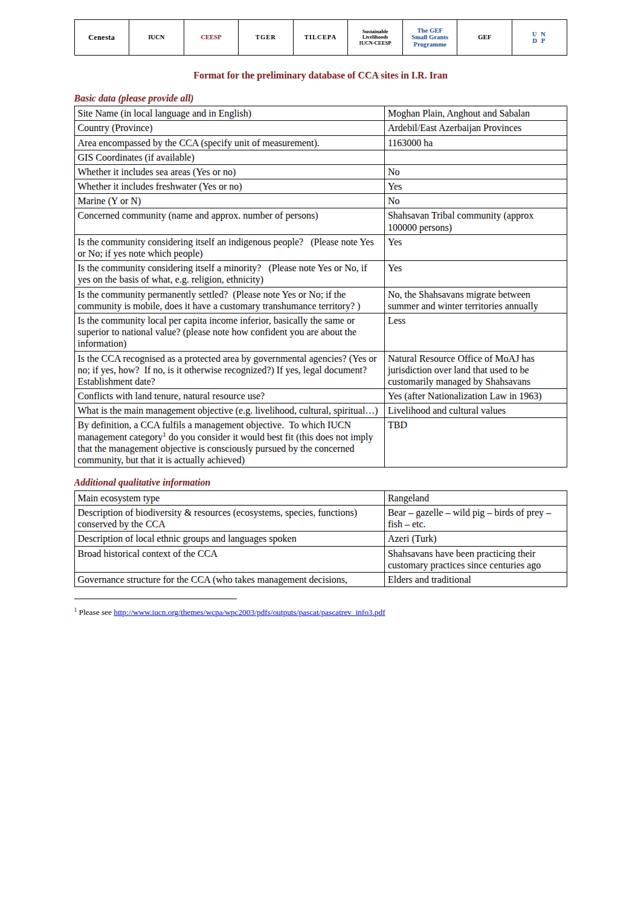Cenesta
IUCN
CEESP
TGER
TILCEPA
Sustainable
Livelihoods
IUCN-CEESP
The GEF
Small Grants
Programme
GEF
U N
D P
Format for the preliminary database of CCA sites in I.R. Iran
Basic data (please provide all)
| Site Name (in local language and in English) | Moghan Plain, Anghout and Sabalan |
| Country (Province) | Ardebil/East Azerbaijan Provinces |
| Area encompassed by the CCA (specify unit of measurement). | 1163000 ha |
| GIS Coordinates (if available) | |
| Whether it includes sea areas (Yes or no) | No |
| Whether it includes freshwater (Yes or no) | Yes |
| Marine (Y or N) | No |
| Concerned community (name and approx. number of persons) | Shahsavan Tribal community (approx 100000 persons) |
| Is the community considering itself an indigenous people? (Please note Yes or No; if yes note which people) | Yes |
| Is the community considering itself a minority? (Please note Yes or No, if yes on the basis of what, e.g. religion, ethnicity) | Yes |
| Is the community permanently settled? (Please note Yes or No; if the community is mobile, does it have a customary transhumance territory? ) | No, the Shahsavans migrate between summer and winter territories annually |
| Is the community local per capita income inferior, basically the same or superior to national value? (please note how confident you are about the information) | Less |
| Is the CCA recognised as a protected area by governmental agencies? (Yes or no; if yes, how? If no, is it otherwise recognized?) If yes, legal document? Establishment date? | Natural Resource Office of MoAJ has jurisdiction over land that used to be customarily managed by Shahsavans |
| Conflicts with land tenure, natural resource use? | Yes (after Nationalization Law in 1963) |
| What is the main management objective (e.g. livelihood, cultural, spiritual…) | Livelihood and cultural values |
| By definition, a CCA fulfils a management objective. To which IUCN management category 1 do you consider it would best fit (this does not imply that the management objective is consciously pursued by the concerned community, but that it is actually achieved) | TBD |
Additional qualitative information
| Main ecosystem type | Rangeland |
| Description of biodiversity & resources (ecosystems, species, functions) conserved by the CCA | Bear – gazelle – wild pig – birds of prey – fish – etc. |
| Description of local ethnic groups and languages spoken | Azeri (Turk) |
| Broad historical context of the CCA | Shahsavans have been practicing their customary practices since centuries ago |
| Governance structure for the CCA (who takes management decisions, | Elders and traditional |
1 Please see http://www.iucn.org/themes/wcpa/wpc2003/pdfs/outputs/pascat/pascatrev_info3.pdf